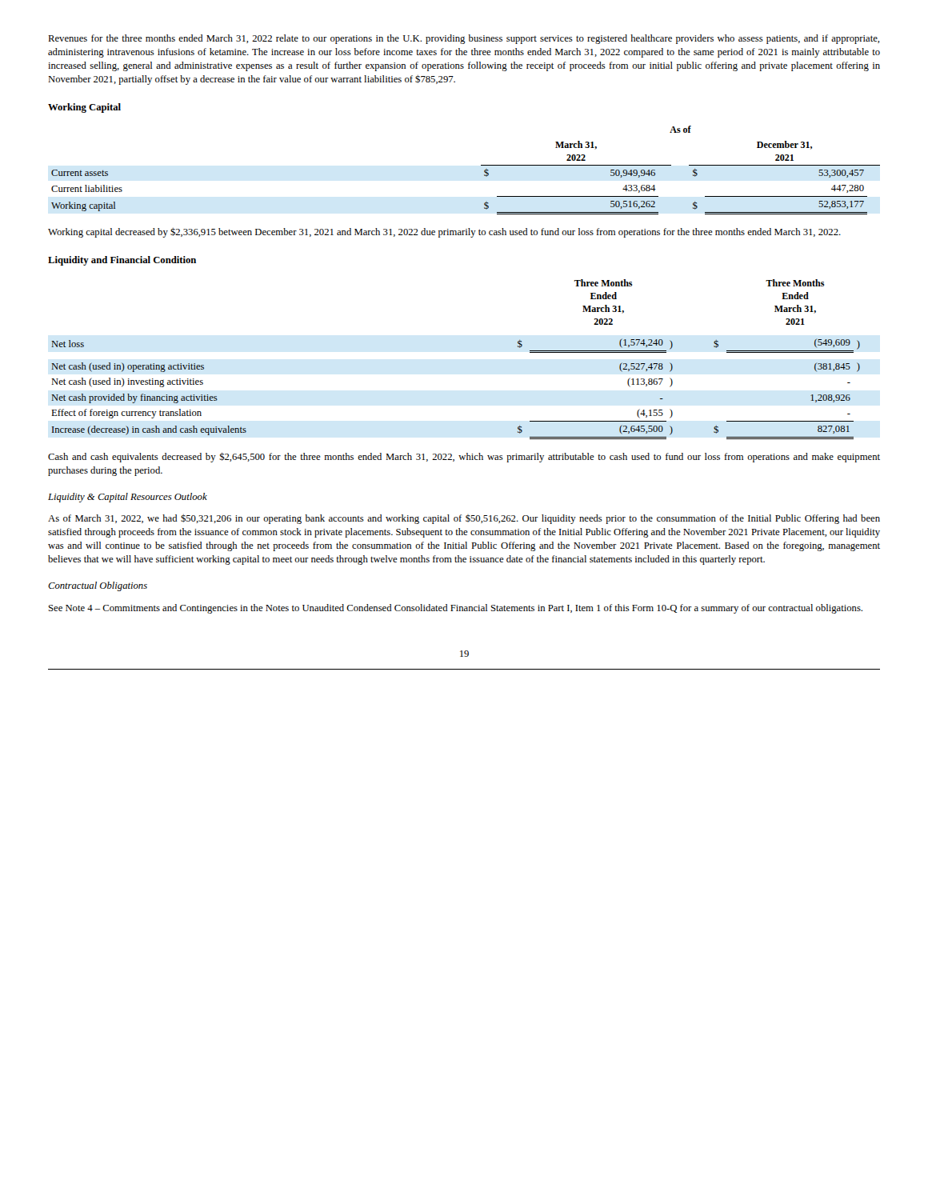Revenues for the three months ended March 31, 2022 relate to our operations in the U.K. providing business support services to registered healthcare providers who assess patients, and if appropriate, administering intravenous infusions of ketamine. The increase in our loss before income taxes for the three months ended March 31, 2022 compared to the same period of 2021 is mainly attributable to increased selling, general and administrative expenses as a result of further expansion of operations following the receipt of proceeds from our initial public offering and private placement offering in November 2021, partially offset by a decrease in the fair value of our warrant liabilities of $785,297.
Working Capital
| | As of |
| | March 31, 2022 | | December 31, 2021 |
| Current assets | $ | 50,949,946 | | | $ | 53,300,457 | |
| Current liabilities | | 433,684 | | | | 447,280 | |
| Working capital | $ | 50,516,262 | | | $ | 52,853,177 | |
Working capital decreased by $2,336,915 between December 31, 2021 and March 31, 2022 due primarily to cash used to fund our loss from operations for the three months ended March 31, 2022.
Liquidity and Financial Condition
| | Three Months Ended March 31, 2022 | | Three Months Ended March 31, 2021 |
| Net loss | $ | (1,574,240 | ) | | $ | (549,609 | ) |
| Net cash (used in) operating activities | | (2,527,478 | ) | | | (381,845 | ) |
| Net cash (used in) investing activities | | (113,867 | ) | | | - | |
| Net cash provided by financing activities | | - | | | | 1,208,926 | |
| Effect of foreign currency translation | | (4,155 | ) | | | - | |
| Increase (decrease) in cash and cash equivalents | $ | (2,645,500 | ) | | $ | 827,081 | |
Cash and cash equivalents decreased by $2,645,500 for the three months ended March 31, 2022, which was primarily attributable to cash used to fund our loss from operations and make equipment purchases during the period.
Liquidity & Capital Resources Outlook
As of March 31, 2022, we had $50,321,206 in our operating bank accounts and working capital of $50,516,262. Our liquidity needs prior to the consummation of the Initial Public Offering had been satisfied through proceeds from the issuance of common stock in private placements. Subsequent to the consummation of the Initial Public Offering and the November 2021 Private Placement, our liquidity was and will continue to be satisfied through the net proceeds from the consummation of the Initial Public Offering and the November 2021 Private Placement. Based on the foregoing, management believes that we will have sufficient working capital to meet our needs through twelve months from the issuance date of the financial statements included in this quarterly report.
Contractual Obligations
See Note 4 – Commitments and Contingencies in the Notes to Unaudited Condensed Consolidated Financial Statements in Part I, Item 1 of this Form 10-Q for a summary of our contractual obligations.
19